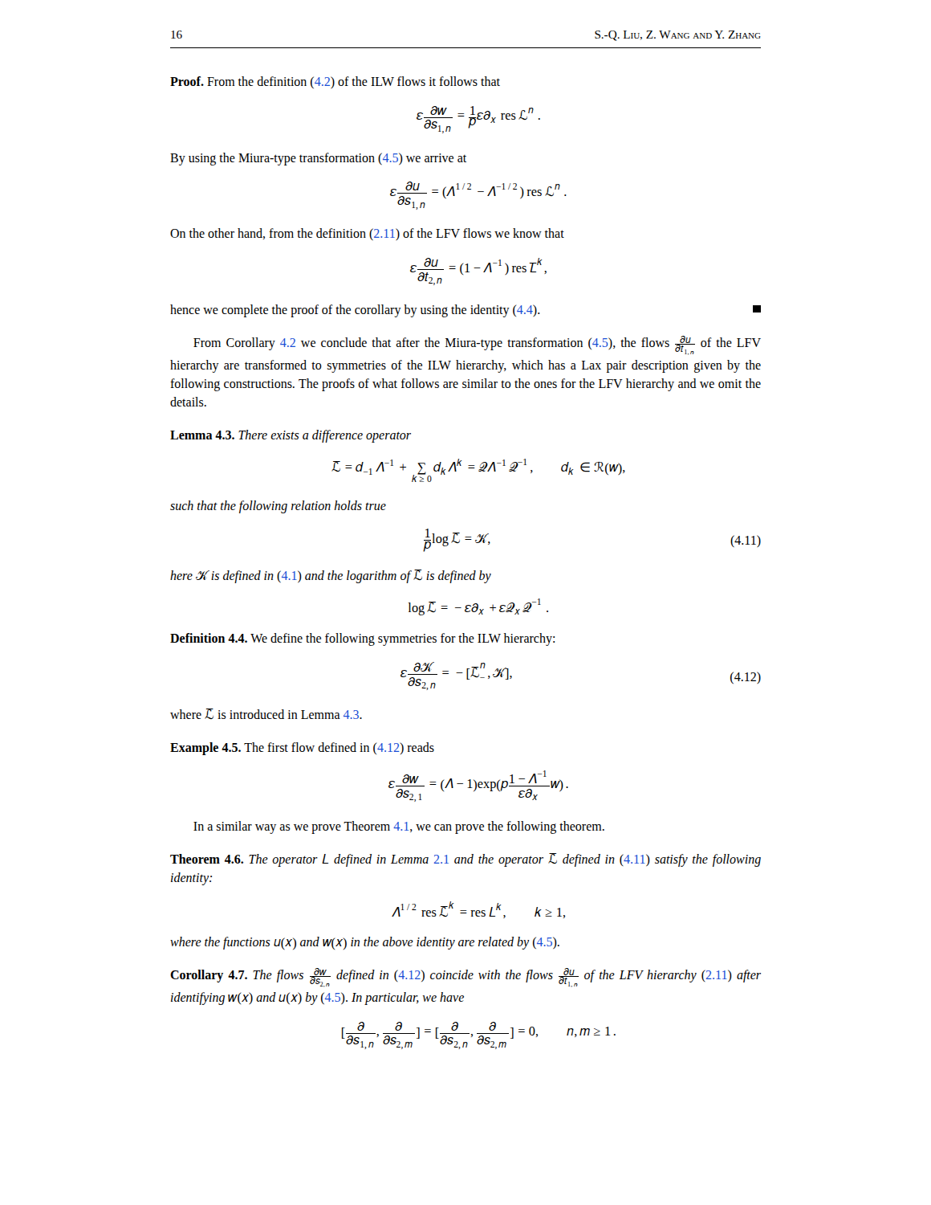16 S.-Q. Liu, Z. Wang and Y. Zhang
Proof. From the definition (4.2) of the ILW flows it follows that
ε ∂w ∂s1,n = 1p ε ∂x res ℒn .
By using the Miura-type transformation (4.5) we arrive at
ε ∂u ∂s1,n = ( Λ1/2 − Λ−1/2 ) res ℒn .
On the other hand, from the definition (2.11) of the LFV flows we know that
ε ∂u ∂t2,n = ( 1 − Λ−1 ) res L¯k ,
hence we complete the proof of the corollary by using the identity (4.4).
From Corollary 4.2 we conclude that after the Miura-type transformation (4.5), the flows ∂u∂t1,n of the LFV hierarchy are transformed to symmetries of the ILW hierarchy, which has a Lax pair description given by the following constructions. The proofs of what follows are similar to the ones for the LFV hierarchy and we omit the details.
Lemma 4.3. There exists a difference operator
ℒ¯ = d−1 Λ−1 + ∑ k≥0 dk Λk = 𝒬 Λ−1 𝒬−1 , dk ∈ ℛ (w) ,
such that the following relation holds true
1p log ℒ¯ = 𝒦 ,
(4.11)
here 𝒦 is defined in (4.1) and the logarithm of ℒ¯ is defined by
log ℒ¯ = − ε ∂x + ε 𝒬x 𝒬−1 .
Definition 4.4. We define the following symmetries for the ILW hierarchy:
ε ∂𝒦 ∂s2,n = − [ ℒ¯−n , 𝒦 ] ,
(4.12)
where ℒ¯ is introduced in Lemma 4.3.
Example 4.5. The first flow defined in (4.12) reads
ε ∂w ∂s2,1 = (Λ−1) exp ( p 1−Λ−1 ε∂x w ) .
In a similar way as we prove Theorem 4.1, we can prove the following theorem.
Theorem 4.6. The operator L defined in Lemma 2.1 and the operator ℒ¯ defined in (4.11) satisfy the following identity:
Λ1/2 res ℒ¯k = res Lk , k ≥ 1 ,
where the functions u(x) and w(x) in the above identity are related by (4.5).
Corollary 4.7. The flows ∂w∂s2,n defined in (4.12) coincide with the flows ∂u∂t1,n of the LFV hierarchy (2.11) after identifying w(x) and u(x) by (4.5). In particular, we have
[ ∂∂s1,n , ∂∂s2,m ] = [ ∂∂s2,n , ∂∂s2,m ] = 0 , n , m ≥ 1 .